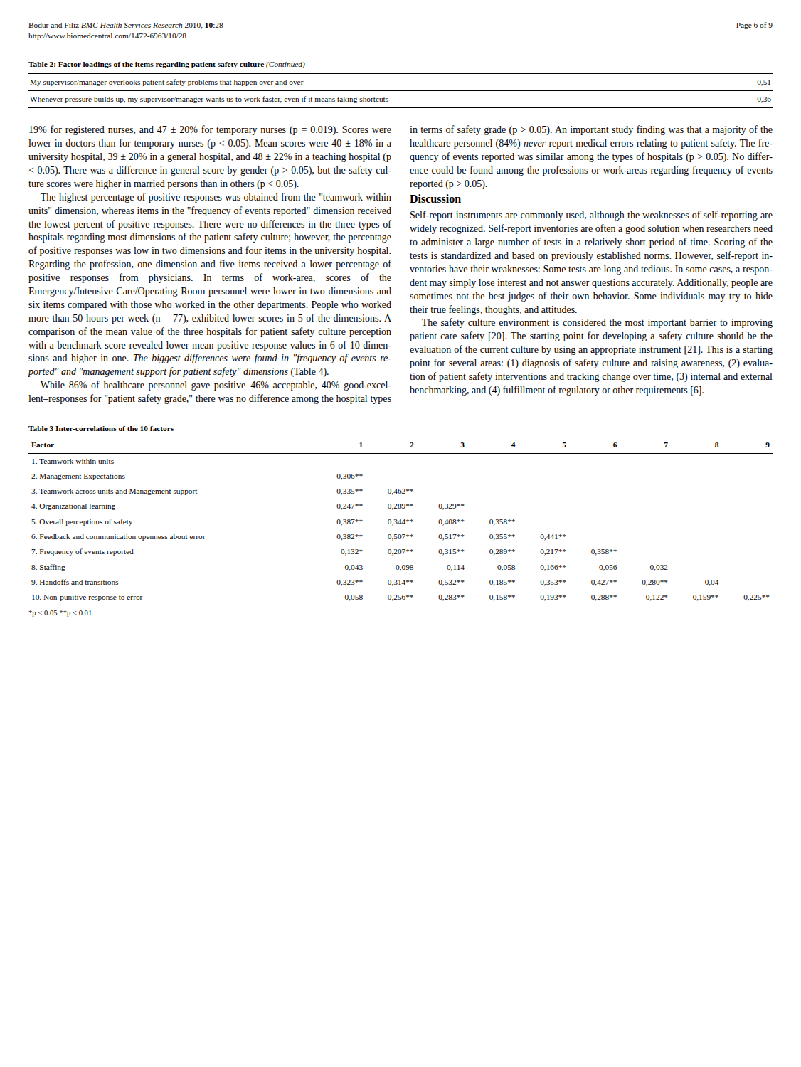Bodur and Filiz BMC Health Services Research 2010, 10:28
http://www.biomedcentral.com/1472-6963/10/28
Page 6 of 9
Table 2: Factor loadings of the items regarding patient safety culture (Continued)
| My supervisor/manager overlooks patient safety problems that happen over and over | 0,51 |
| Whenever pressure builds up, my supervisor/manager wants us to work faster, even if it means taking shortcuts | 0,36 |
19% for registered nurses, and 47 ± 20% for temporary nurses (p = 0.019). Scores were lower in doctors than for temporary nurses (p < 0.05). Mean scores were 40 ± 18% in a university hospital, 39 ± 20% in a general hospital, and 48 ± 22% in a teaching hospital (p < 0.05). There was a difference in general score by gender (p > 0.05), but the safety culture scores were higher in married persons than in others (p < 0.05).
The highest percentage of positive responses was obtained from the "teamwork within units" dimension, whereas items in the "frequency of events reported" dimension received the lowest percent of positive responses. There were no differences in the three types of hospitals regarding most dimensions of the patient safety culture; however, the percentage of positive responses was low in two dimensions and four items in the university hospital. Regarding the profession, one dimension and five items received a lower percentage of positive responses from physicians. In terms of work-area, scores of the Emergency/Intensive Care/Operating Room personnel were lower in two dimensions and six items compared with those who worked in the other departments. People who worked more than 50 hours per week (n = 77), exhibited lower scores in 5 of the dimensions. A comparison of the mean value of the three hospitals for patient safety culture perception with a benchmark score revealed lower mean positive response values in 6 of 10 dimensions and higher in one. The biggest differences were found in "frequency of events reported" and "management support for patient safety" dimensions (Table 4).
While 86% of healthcare personnel gave positive–46% acceptable, 40% good-excellent–responses for "patient safety grade," there was no difference among the hospital types in terms of safety grade (p > 0.05). An important study finding was that a majority of the healthcare personnel (84%) never report medical errors relating to patient safety. The frequency of events reported was similar among the types of hospitals (p > 0.05). No difference could be found among the professions or work-areas regarding frequency of events reported (p > 0.05).
Discussion
Self-report instruments are commonly used, although the weaknesses of self-reporting are widely recognized. Self-report inventories are often a good solution when researchers need to administer a large number of tests in a relatively short period of time. Scoring of the tests is standardized and based on previously established norms. However, self-report inventories have their weaknesses: Some tests are long and tedious. In some cases, a respondent may simply lose interest and not answer questions accurately. Additionally, people are sometimes not the best judges of their own behavior. Some individuals may try to hide their true feelings, thoughts, and attitudes.
The safety culture environment is considered the most important barrier to improving patient care safety [20]. The starting point for developing a safety culture should be the evaluation of the current culture by using an appropriate instrument [21]. This is a starting point for several areas: (1) diagnosis of safety culture and raising awareness, (2) evaluation of patient safety interventions and tracking change over time, (3) internal and external benchmarking, and (4) fulfillment of regulatory or other requirements [6].
Table 3 Inter-correlations of the 10 factors
| Factor | 1 | 2 | 3 | 4 | 5 | 6 | 7 | 8 | 9 |
| --- | --- | --- | --- | --- | --- | --- | --- | --- | --- |
| 1. Teamwork within units | | | | | | | | | |
| 2. Management Expectations | 0,306** | | | | | | | | |
| 3. Teamwork across units and Management support | 0,335** | 0,462** | | | | | | | |
| 4. Organizational learning | 0,247** | 0,289** | 0,329** | | | | | | |
| 5. Overall perceptions of safety | 0,387** | 0,344** | 0,408** | 0,358** | | | | | |
| 6. Feedback and communication openness about error | 0,382** | 0,507** | 0,517** | 0,355** | 0,441** | | | | |
| 7. Frequency of events reported | 0,132* | 0,207** | 0,315** | 0,289** | 0,217** | 0,358** | | | |
| 8. Staffing | 0,043 | 0,098 | 0,114 | 0,058 | 0,166** | 0,056 | -0,032 | | |
| 9. Handoffs and transitions | 0,323** | 0,314** | 0,532** | 0,185** | 0,353** | 0,427** | 0,280** | 0,04 | |
| 10. Non-punitive response to error | 0,058 | 0,256** | 0,283** | 0,158** | 0,193** | 0,288** | 0,122* | 0,159** | 0,225** |
*p < 0.05 **p < 0.01.